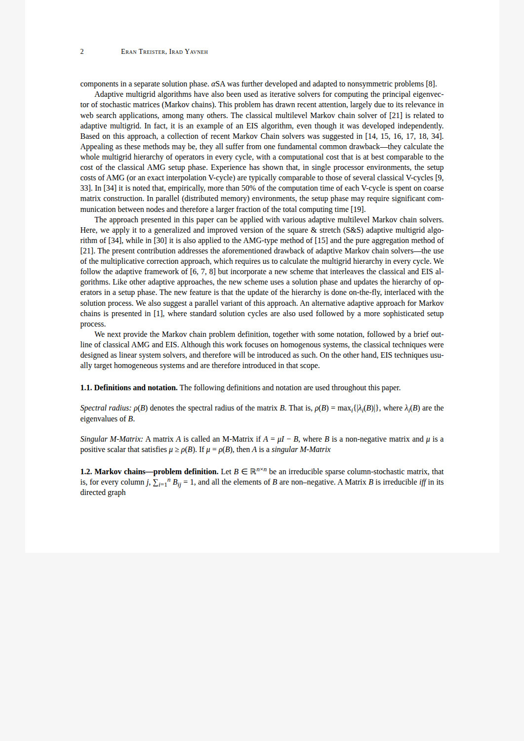2 Eran Treister, Irad Yavneh
components in a separate solution phase. α SA was further developed and adapted to nonsymmetric problems [8].
Adaptive multigrid algorithms have also been used as iterative solvers for computing the principal eigenvector of stochastic matrices (Markov chains). This problem has drawn recent attention, largely due to its relevance in web search applications, among many others. The classical multilevel Markov chain solver of [21] is related to adaptive multigrid. In fact, it is an example of an EIS algorithm, even though it was developed independently. Based on this approach, a collection of recent Markov Chain solvers was suggested in [14, 15, 16, 17, 18, 34]. Appealing as these methods may be, they all suffer from one fundamental common drawback—they calculate the whole multigrid hierarchy of operators in every cycle, with a computational cost that is at best comparable to the cost of the classical AMG setup phase. Experience has shown that, in single processor environments, the setup costs of AMG (or an exact interpolation V-cycle) are typically comparable to those of several classical V-cycles [9, 33]. In [34] it is noted that, empirically, more than 50% of the computation time of each V-cycle is spent on coarse matrix construction. In parallel (distributed memory) environments, the setup phase may require significant communication between nodes and therefore a larger fraction of the total computing time [19].
The approach presented in this paper can be applied with various adaptive multilevel Markov chain solvers. Here, we apply it to a generalized and improved version of the square & stretch (S&S) adaptive multigrid algorithm of [34], while in [30] it is also applied to the AMG-type method of [15] and the pure aggregation method of [21]. The present contribution addresses the aforementioned drawback of adaptive Markov chain solvers—the use of the multiplicative correction approach, which requires us to calculate the multigrid hierarchy in every cycle. We follow the adaptive framework of [6, 7, 8] but incorporate a new scheme that interleaves the classical and EIS algorithms. Like other adaptive approaches, the new scheme uses a solution phase and updates the hierarchy of operators in a setup phase. The new feature is that the update of the hierarchy is done on-the-fly, interlaced with the solution process. We also suggest a parallel variant of this approach. An alternative adaptive approach for Markov chains is presented in [1], where standard solution cycles are also used followed by a more sophisticated setup process.
We next provide the Markov chain problem definition, together with some notation, followed by a brief outline of classical AMG and EIS. Although this work focuses on homogenous systems, the classical techniques were designed as linear system solvers, and therefore will be introduced as such. On the other hand, EIS techniques usually target homogeneous systems and are therefore introduced in that scope.
1.1. Definitions and notation.
The following definitions and notation are used throughout this paper.
Spectral radius: ρ(B) denotes the spectral radius of the matrix B. That is, ρ(B) = maxi{|λi(B)|}, where λi(B) are the eigenvalues of B.
Singular M-Matrix: A matrix A is called an M-Matrix if A = μI − B, where B is a non-negative matrix and μ is a positive scalar that satisfies μ ≥ ρ(B). If μ = ρ(B), then A is a singular M-Matrix
1.2. Markov chains—problem definition.
Let B ∈ ℝn×n be an irreducible sparse column-stochastic matrix, that is, for every column j, ∑i=1n Bij = 1, and all the elements of B are non–negative. A Matrix B is irreducible iff in its directed graph